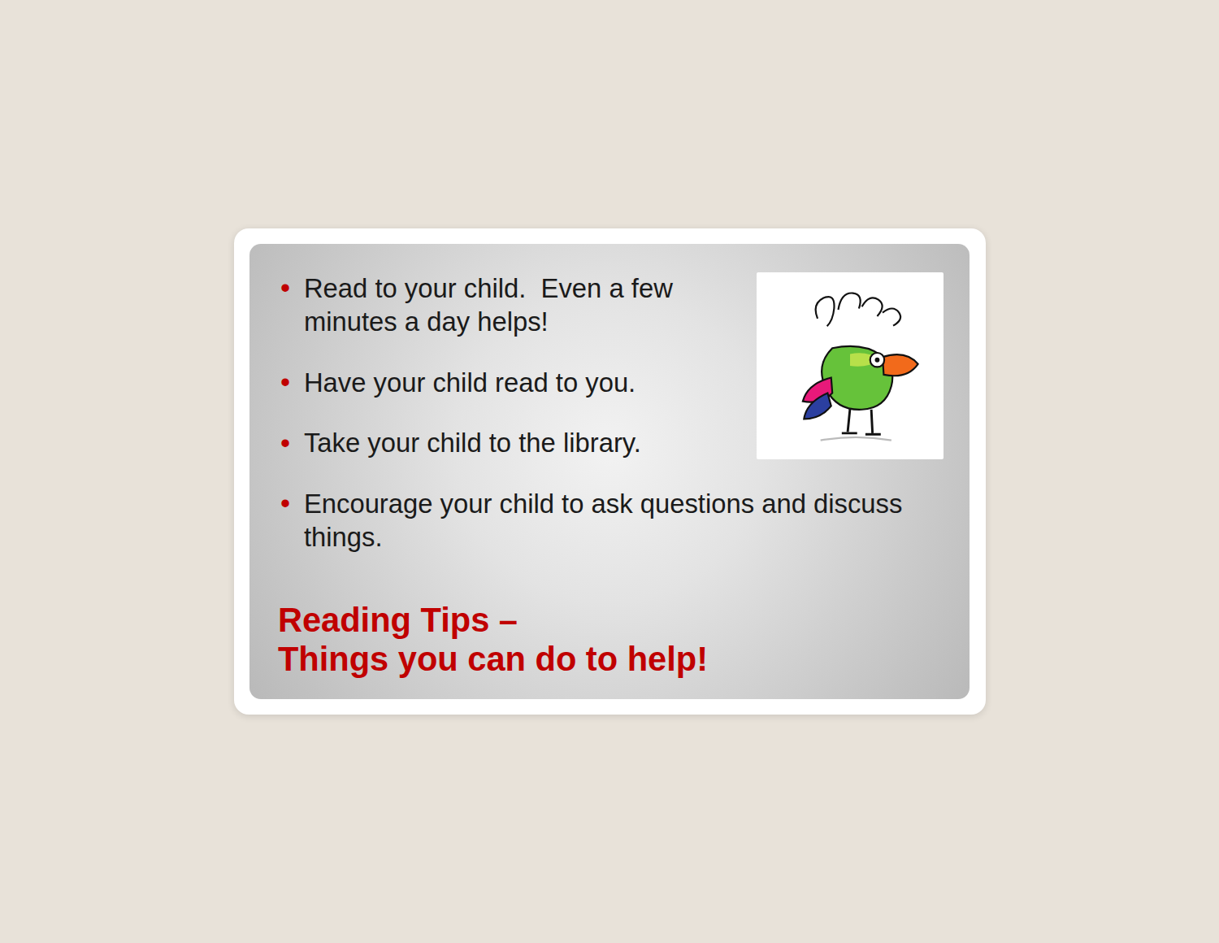Read to your child. Even a few minutes a day helps!
Have your child read to you.
Take your child to the library.
Encourage your child to ask questions and discuss things.
Reading Tips – Things you can do to help!